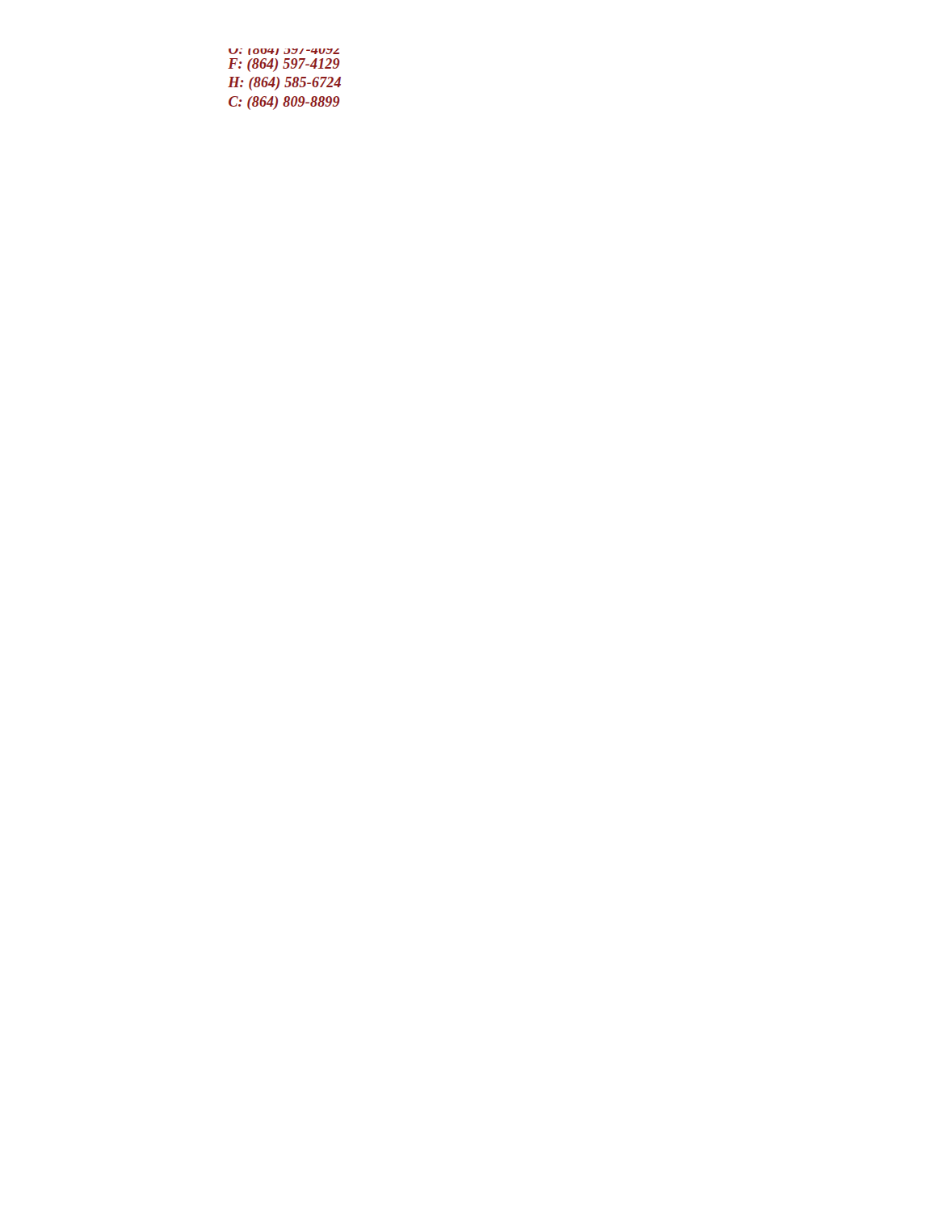O: (864) 597-4092
F: (864) 597-4129
H: (864) 585-6724
C: (864) 809-8899